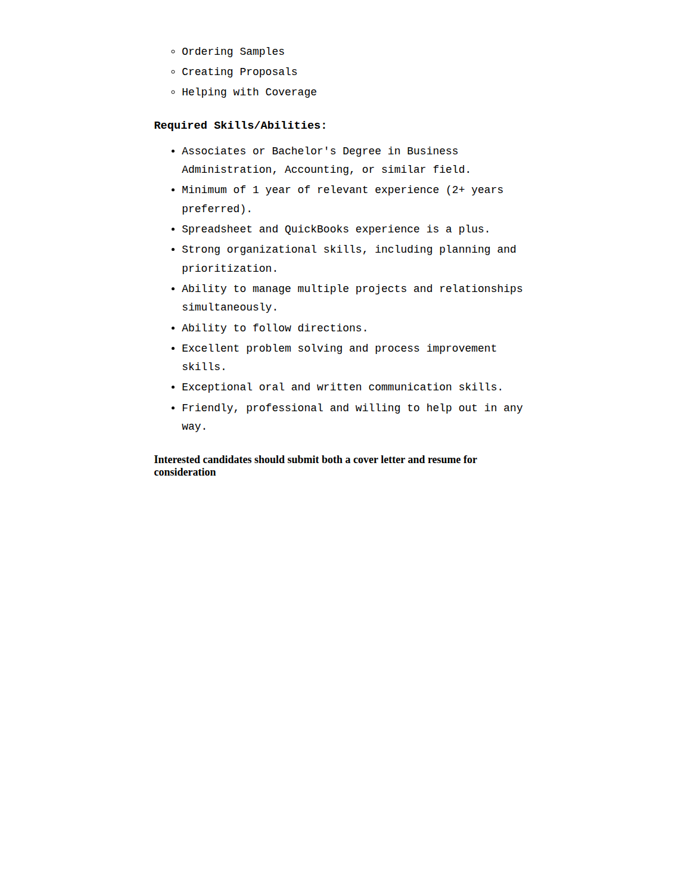Ordering Samples
Creating Proposals
Helping with Coverage
Required Skills/Abilities:
Associates or Bachelor's Degree in Business Administration, Accounting, or similar field.
Minimum of 1 year of relevant experience (2+ years preferred).
Spreadsheet and QuickBooks experience is a plus.
Strong organizational skills, including planning and prioritization.
Ability to manage multiple projects and relationships simultaneously.
Ability to follow directions.
Excellent problem solving and process improvement skills.
Exceptional oral and written communication skills.
Friendly, professional and willing to help out in any way.
Interested candidates should submit both a cover letter and resume for consideration